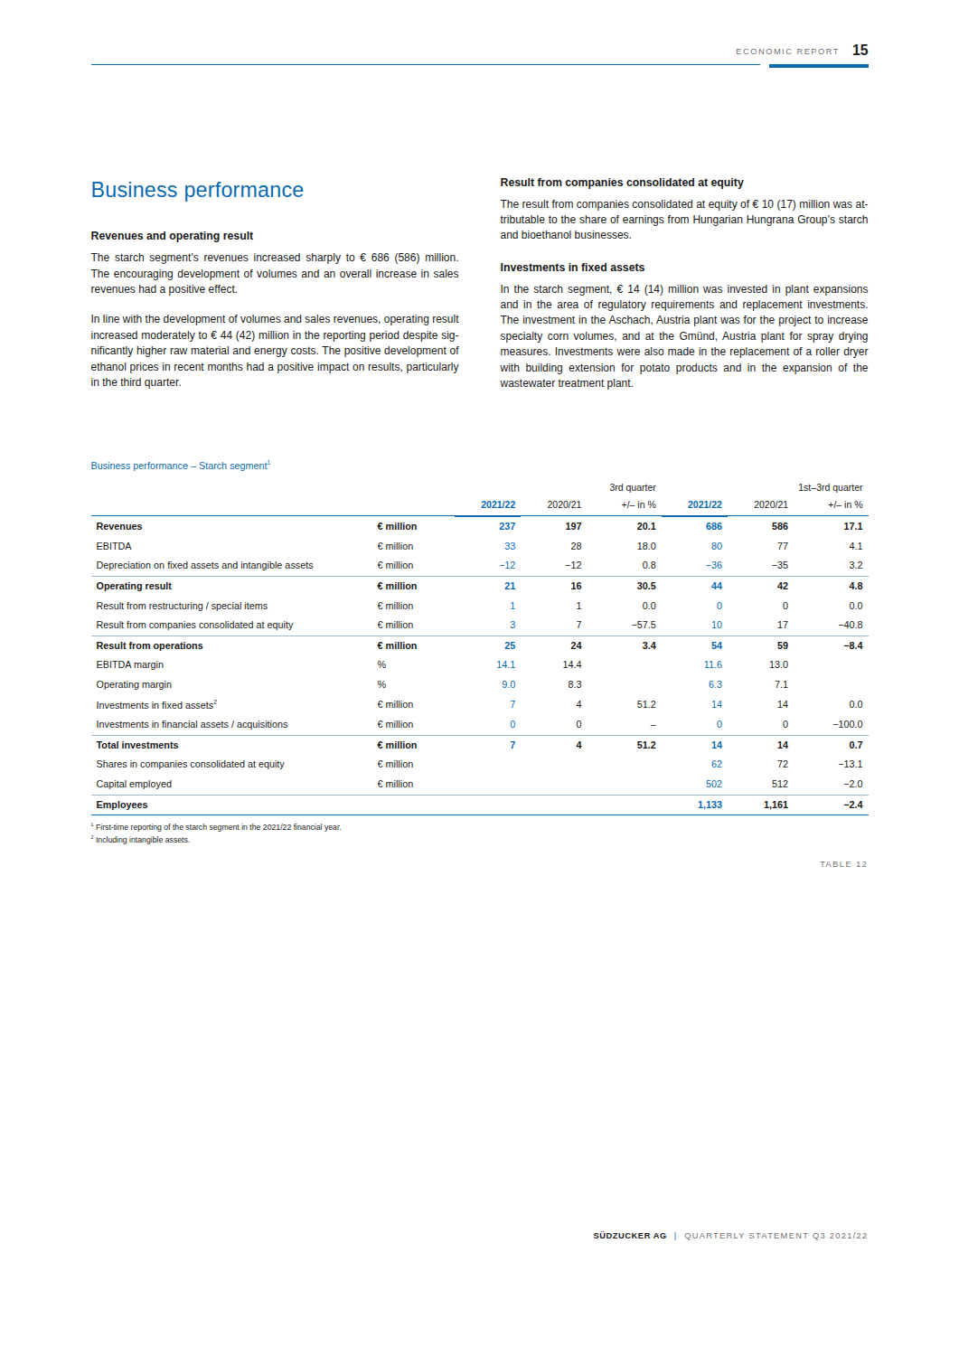Economic Report 15
Business performance
Revenues and operating result
The starch segment’s revenues increased sharply to € 686 (586) million. The encouraging development of volumes and an overall increase in sales revenues had a positive effect.
In line with the development of volumes and sales revenues, operating result increased moderately to € 44 (42) million in the reporting period despite significantly higher raw material and energy costs. The positive development of ethanol prices in recent months had a positive impact on results, particularly in the third quarter.
Result from companies consolidated at equity
The result from companies consolidated at equity of € 10 (17) million was attributable to the share of earnings from Hungarian Hungrana Group’s starch and bioethanol businesses.
Investments in fixed assets
In the starch segment, € 14 (14) million was invested in plant expansions and in the area of regulatory requirements and replacement investments. The investment in the Aschach, Austria plant was for the project to increase specialty corn volumes, and at the Gmünd, Austria plant for spray drying measures. Investments were also made in the replacement of a roller dryer with building extension for potato products and in the expansion of the wastewater treatment plant.
Business performance – Starch segment 1
| | | 3rd quarter | 1st–3rd quarter |
| --- | --- | --- | --- |
| | | 2021/22 | 2020/21 | +/– in % | 2021/22 | 2020/21 | +/– in % |
| Revenues | € million | 237 | 197 | 20.1 | 686 | 586 | 17.1 |
| EBITDA | € million | 33 | 28 | 18.0 | 80 | 77 | 4.1 |
| Depreciation on fixed assets and intangible assets | € million | −12 | −12 | 0.8 | −36 | −35 | 3.2 |
| Operating result | € million | 21 | 16 | 30.5 | 44 | 42 | 4.8 |
| Result from restructuring / special items | € million | 1 | 1 | 0.0 | 0 | 0 | 0.0 |
| Result from companies consolidated at equity | € million | 3 | 7 | −57.5 | 10 | 17 | −40.8 |
| Result from operations | € million | 25 | 24 | 3.4 | 54 | 59 | −8.4 |
| EBITDA margin | % | 14.1 | 14.4 | | 11.6 | 13.0 | |
| Operating margin | % | 9.0 | 8.3 | | 6.3 | 7.1 | |
| Investments in fixed assets 2 | € million | 7 | 4 | 51.2 | 14 | 14 | 0.0 |
| Investments in financial assets / acquisitions | € million | 0 | 0 | – | 0 | 0 | −100.0 |
| Total investments | € million | 7 | 4 | 51.2 | 14 | 14 | 0.7 |
| Shares in companies consolidated at equity | € million | | | | 62 | 72 | −13.1 |
| Capital employed | € million | | | | 502 | 512 | −2.0 |
| Employees | | | | | 1,133 | 1,161 | −2.4 |
1 First-time reporting of the starch segment in the 2021/22 financial year.
2 Including intangible assets.
Table 12
SÜDZUCKER AG | Quarterly Statement Q3 2021/22